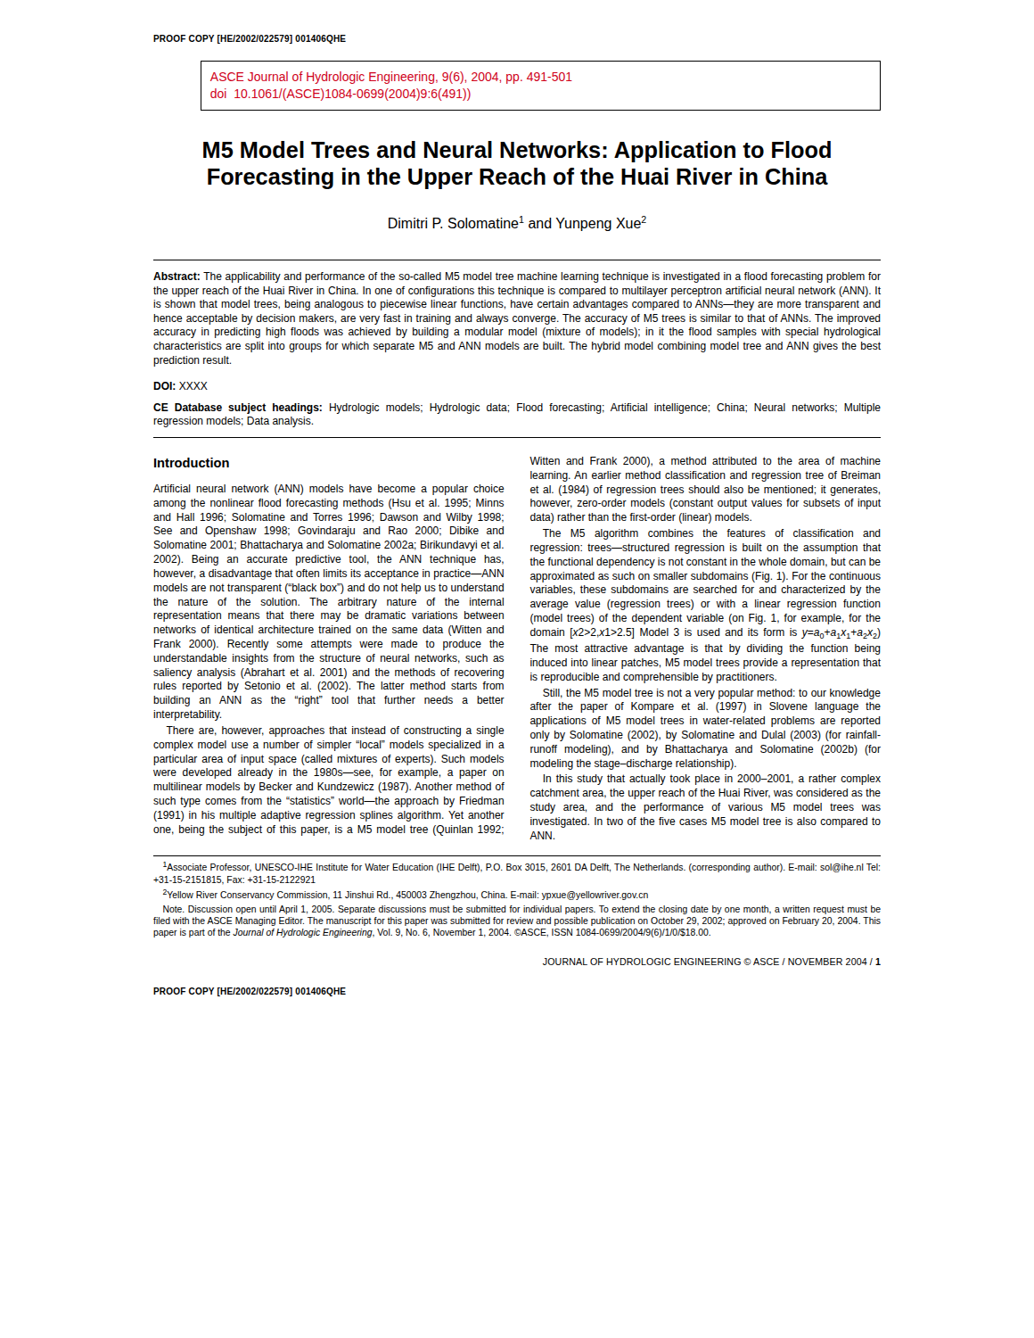PROOF COPY [HE/2002/022579] 001406QHE
ASCE Journal of Hydrologic Engineering, 9(6), 2004, pp. 491-501
doi 10.1061/(ASCE)1084-0699(2004)9:6(491))
M5 Model Trees and Neural Networks: Application to Flood Forecasting in the Upper Reach of the Huai River in China
Dimitri P. Solomatine1 and Yunpeng Xue2
Abstract: The applicability and performance of the so-called M5 model tree machine learning technique is investigated in a flood forecasting problem for the upper reach of the Huai River in China. In one of configurations this technique is compared to multilayer perceptron artificial neural network (ANN). It is shown that model trees, being analogous to piecewise linear functions, have certain advantages compared to ANNs—they are more transparent and hence acceptable by decision makers, are very fast in training and always converge. The accuracy of M5 trees is similar to that of ANNs. The improved accuracy in predicting high floods was achieved by building a modular model (mixture of models); in it the flood samples with special hydrological characteristics are split into groups for which separate M5 and ANN models are built. The hybrid model combining model tree and ANN gives the best prediction result.
DOI: XXXX
CE Database subject headings: Hydrologic models; Hydrologic data; Flood forecasting; Artificial intelligence; China; Neural networks; Multiple regression models; Data analysis.
Introduction
Artificial neural network (ANN) models have become a popular choice among the nonlinear flood forecasting methods (Hsu et al. 1995; Minns and Hall 1996; Solomatine and Torres 1996; Dawson and Wilby 1998; See and Openshaw 1998; Govindaraju and Rao 2000; Dibike and Solomatine 2001; Bhattacharya and Solomatine 2002a; Birikundavyi et al. 2002). Being an accurate predictive tool, the ANN technique has, however, a disadvantage that often limits its acceptance in practice—ANN models are not transparent (“black box”) and do not help us to understand the nature of the solution. The arbitrary nature of the internal representation means that there may be dramatic variations between networks of identical architecture trained on the same data (Witten and Frank 2000). Recently some attempts were made to produce the understandable insights from the structure of neural networks, such as saliency analysis (Abrahart et al. 2001) and the methods of recovering rules reported by Setonio et al. (2002). The latter method starts from building an ANN as the “right” tool that further needs a better interpretability.
There are, however, approaches that instead of constructing a single complex model use a number of simpler “local” models specialized in a particular area of input space (called mixtures of experts). Such models were developed already in the 1980s—see, for example, a paper on multilinear models by Becker and Kundzewicz (1987). Another method of such type comes from the “statistics” world—the approach by Friedman (1991) in his multiple adaptive regression splines algorithm. Yet another one, being the subject of this paper, is a M5 model tree (Quinlan 1992; Witten and Frank 2000), a method attributed to the area of machine learning. An earlier method classification and regression tree of Breiman et al. (1984) of regression trees should also be mentioned; it generates, however, zero-order models (constant output values for subsets of input data) rather than the first-order (linear) models.
The M5 algorithm combines the features of classification and regression: trees—structured regression is built on the assumption that the functional dependency is not constant in the whole domain, but can be approximated as such on smaller subdomains (Fig. 1). For the continuous variables, these subdomains are searched for and characterized by the average value (regression trees) or with a linear regression function (model trees) of the dependent variable (on Fig. 1, for example, for the domain [x2>2,x1>2.5] Model 3 is used and its form is y=a 0+a 1 x 1+a 2 x 2) The most attractive advantage is that by dividing the function being induced into linear patches, M5 model trees provide a representation that is reproducible and comprehensible by practitioners.
Still, the M5 model tree is not a very popular method: to our knowledge after the paper of Kompare et al. (1997) in Slovene language the applications of M5 model trees in water-related problems are reported only by Solomatine (2002), by Solomatine and Dulal (2003) (for rainfall-runoff modeling), and by Bhattacharya and Solomatine (2002b) (for modeling the stage–discharge relationship).
In this study that actually took place in 2000–2001, a rather complex catchment area, the upper reach of the Huai River, was considered as the study area, and the performance of various M5 model trees was investigated. In two of the five cases M5 model tree is also compared to ANN.
1Associate Professor, UNESCO-IHE Institute for Water Education (IHE Delft), P.O. Box 3015, 2601 DA Delft, The Netherlands. (corresponding author). E-mail: sol@ihe.nl Tel: +31-15-2151815, Fax: +31-15-2122921
2Yellow River Conservancy Commission, 11 Jinshui Rd., 450003 Zhengzhou, China. E-mail: ypxue@yellowriver.gov.cn
Note. Discussion open until April 1, 2005. Separate discussions must be submitted for individual papers. To extend the closing date by one month, a written request must be filed with the ASCE Managing Editor. The manuscript for this paper was submitted for review and possible publication on October 29, 2002; approved on February 20, 2004. This paper is part of the Journal of Hydrologic Engineering, Vol. 9, No. 6, November 1, 2004. ©ASCE, ISSN 1084-0699/2004/9(6)/1/0/$18.00.
JOURNAL OF HYDROLOGIC ENGINEERING © ASCE / NOVEMBER 2004 / 1
PROOF COPY [HE/2002/022579] 001406QHE